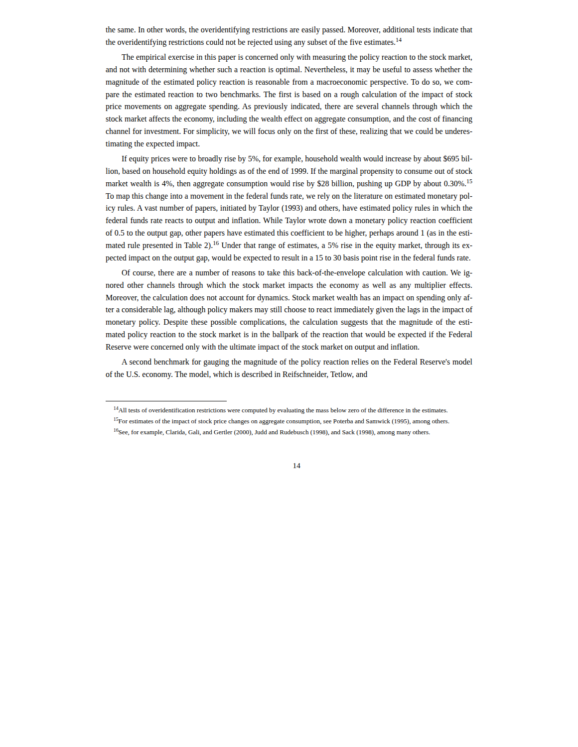the same. In other words, the overidentifying restrictions are easily passed. Moreover, additional tests indicate that the overidentifying restrictions could not be rejected using any subset of the five estimates.14
The empirical exercise in this paper is concerned only with measuring the policy reaction to the stock market, and not with determining whether such a reaction is optimal. Nevertheless, it may be useful to assess whether the magnitude of the estimated policy reaction is reasonable from a macroeconomic perspective. To do so, we compare the estimated reaction to two benchmarks. The first is based on a rough calculation of the impact of stock price movements on aggregate spending. As previously indicated, there are several channels through which the stock market affects the economy, including the wealth effect on aggregate consumption, and the cost of financing channel for investment. For simplicity, we will focus only on the first of these, realizing that we could be underestimating the expected impact.
If equity prices were to broadly rise by 5%, for example, household wealth would increase by about $695 billion, based on household equity holdings as of the end of 1999. If the marginal propensity to consume out of stock market wealth is 4%, then aggregate consumption would rise by $28 billion, pushing up GDP by about 0.30%.15 To map this change into a movement in the federal funds rate, we rely on the literature on estimated monetary policy rules. A vast number of papers, initiated by Taylor (1993) and others, have estimated policy rules in which the federal funds rate reacts to output and inflation. While Taylor wrote down a monetary policy reaction coefficient of 0.5 to the output gap, other papers have estimated this coefficient to be higher, perhaps around 1 (as in the estimated rule presented in Table 2).16 Under that range of estimates, a 5% rise in the equity market, through its expected impact on the output gap, would be expected to result in a 15 to 30 basis point rise in the federal funds rate.
Of course, there are a number of reasons to take this back-of-the-envelope calculation with caution. We ignored other channels through which the stock market impacts the economy as well as any multiplier effects. Moreover, the calculation does not account for dynamics. Stock market wealth has an impact on spending only after a considerable lag, although policy makers may still choose to react immediately given the lags in the impact of monetary policy. Despite these possible complications, the calculation suggests that the magnitude of the estimated policy reaction to the stock market is in the ballpark of the reaction that would be expected if the Federal Reserve were concerned only with the ultimate impact of the stock market on output and inflation.
A second benchmark for gauging the magnitude of the policy reaction relies on the Federal Reserve's model of the U.S. economy. The model, which is described in Reifschneider, Tetlow, and
14All tests of overidentification restrictions were computed by evaluating the mass below zero of the difference in the estimates.
15For estimates of the impact of stock price changes on aggregate consumption, see Poterba and Samwick (1995), among others.
16See, for example, Clarida, Gali, and Gertler (2000), Judd and Rudebusch (1998), and Sack (1998), among many others.
14